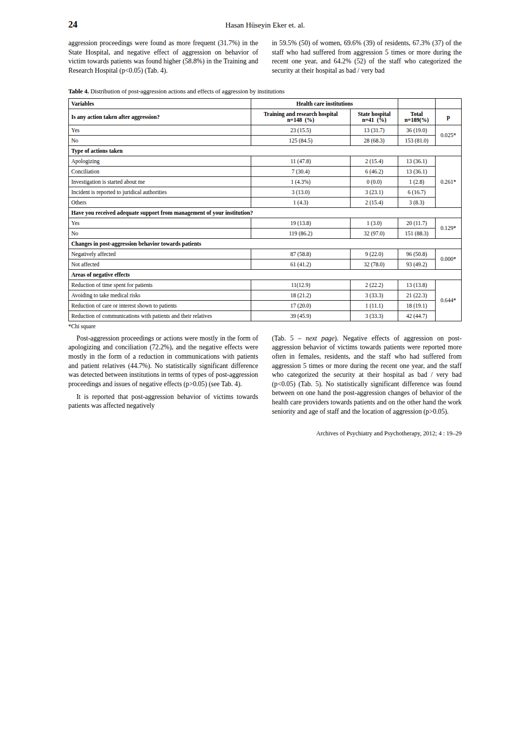24
Hasan Hüseyin Eker et. al.
aggression proceedings were found as more frequent (31.7%) in the State Hospital, and negative effect of aggression on behavior of victim towards patients was found higher (58.8%) in the Training and Research Hospital (p<0.05) (Tab. 4).
in 59.5% (50) of women, 69.6% (39) of residents, 67.3% (37) of the staff who had suffered from aggression 5 times or more during the recent one year, and 64.2% (52) of the staff who categorized the security at their hospital as bad / very bad
Table 4. Distribution of post-aggression actions and effects of aggression by institutions
| Variables | Health care institutions | | |
| --- | --- | --- | --- |
| Is any action taken after aggression? | Training and research hospital n=148 (%) | State hospital n=41 (%) | Total n=189(%) | p |
| Yes | 23 (15.5) | 13 (31.7) | 36 (19.0) | 0.025* |
| No | 125 (84.5) | 28 (68.3) | 153 (81.0) |
| Type of actions taken |
| Apologizing | 11 (47.8) | 2 (15.4) | 13 (36.1) | 0.261* |
| Conciliation | 7 (30.4) | 6 (46.2) | 13 (36.1) |
| Investigation is started about me | 1 (4.3%) | 0 (0.0) | 1 (2.8) |
| Incident is reported to juridical authorities | 3 (13.0) | 3 (23.1) | 6 (16.7) |
| Others | 1 (4.3) | 2 (15.4) | 3 (8.3) |
| Have you received adequate support from management of your institution? |
| Yes | 19 (13.8) | 1 (3.0) | 20 (11.7) | 0.129* |
| No | 119 (86.2) | 32 (97.0) | 151 (88.3) |
| Changes in post-aggression behavior towards patients |
| Negatively affected | 87 (58.8) | 9 (22.0) | 96 (50.8) | 0.000* |
| Not affected | 61 (41.2) | 32 (78.0) | 93 (49.2) |
| Areas of negative effects |
| Reduction of time spent for patients | 11(12.9) | 2 (22.2) | 13 (13.8) | 0.644* |
| Avoiding to take medical risks | 18 (21.2) | 3 (33.3) | 21 (22.3) |
| Reduction of care or interest shown to patients | 17 (20.0) | 1 (11.1) | 18 (19.1) |
| Reduction of communications with patients and their relatives | 39 (45.9) | 3 (33.3) | 42 (44.7) |
*Chi square
Post-aggression proceedings or actions were mostly in the form of apologizing and conciliation (72.2%), and the negative effects were mostly in the form of a reduction in communications with patients and patient relatives (44.7%). No statistically significant difference was detected between institutions in terms of types of post-aggression proceedings and issues of negative effects (p>0.05) (see Tab. 4).
It is reported that post-aggression behavior of victims towards patients was affected negatively
(Tab. 5 – next page). Negative effects of aggression on post-aggression behavior of victims towards patients were reported more often in females, residents, and the staff who had suffered from aggression 5 times or more during the recent one year, and the staff who categorized the security at their hospital as bad / very bad (p<0.05) (Tab. 5). No statistically significant difference was found between on one hand the post-aggression changes of behavior of the health care providers towards patients and on the other hand the work seniority and age of staff and the location of aggression (p>0.05).
Archives of Psychiatry and Psychotherapy, 2012; 4 : 19–29